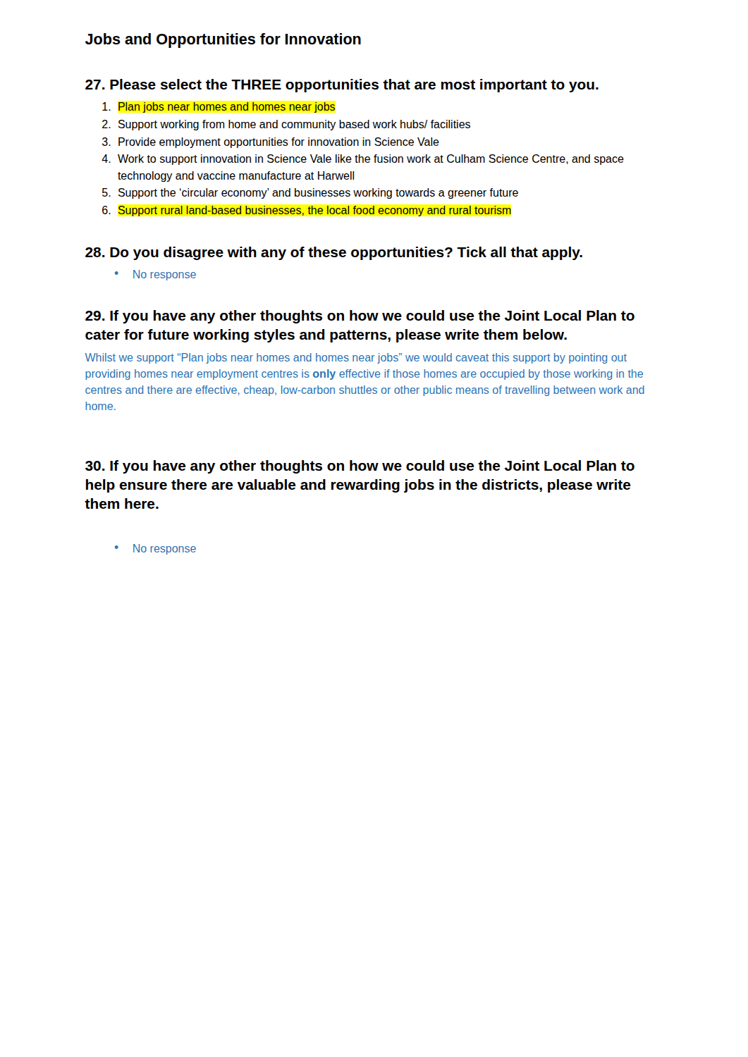Jobs and Opportunities for Innovation
27. Please select the THREE opportunities that are most important to you.
Plan jobs near homes and homes near jobs
Support working from home and community based work hubs/ facilities
Provide employment opportunities for innovation in Science Vale
Work to support innovation in Science Vale like the fusion work at Culham Science Centre, and space technology and vaccine manufacture at Harwell
Support the ‘circular economy’ and businesses working towards a greener future
Support rural land-based businesses, the local food economy and rural tourism
28. Do you disagree with any of these opportunities? Tick all that apply.
No response
29. If you have any other thoughts on how we could use the Joint Local Plan to cater for future working styles and patterns, please write them below.
Whilst we support “Plan jobs near homes and homes near jobs” we would caveat this support by pointing out providing homes near employment centres is only effective if those homes are occupied by those working in the centres and there are effective, cheap, low-carbon shuttles or other public means of travelling between work and home.
30. If you have any other thoughts on how we could use the Joint Local Plan to help ensure there are valuable and rewarding jobs in the districts, please write them here.
No response